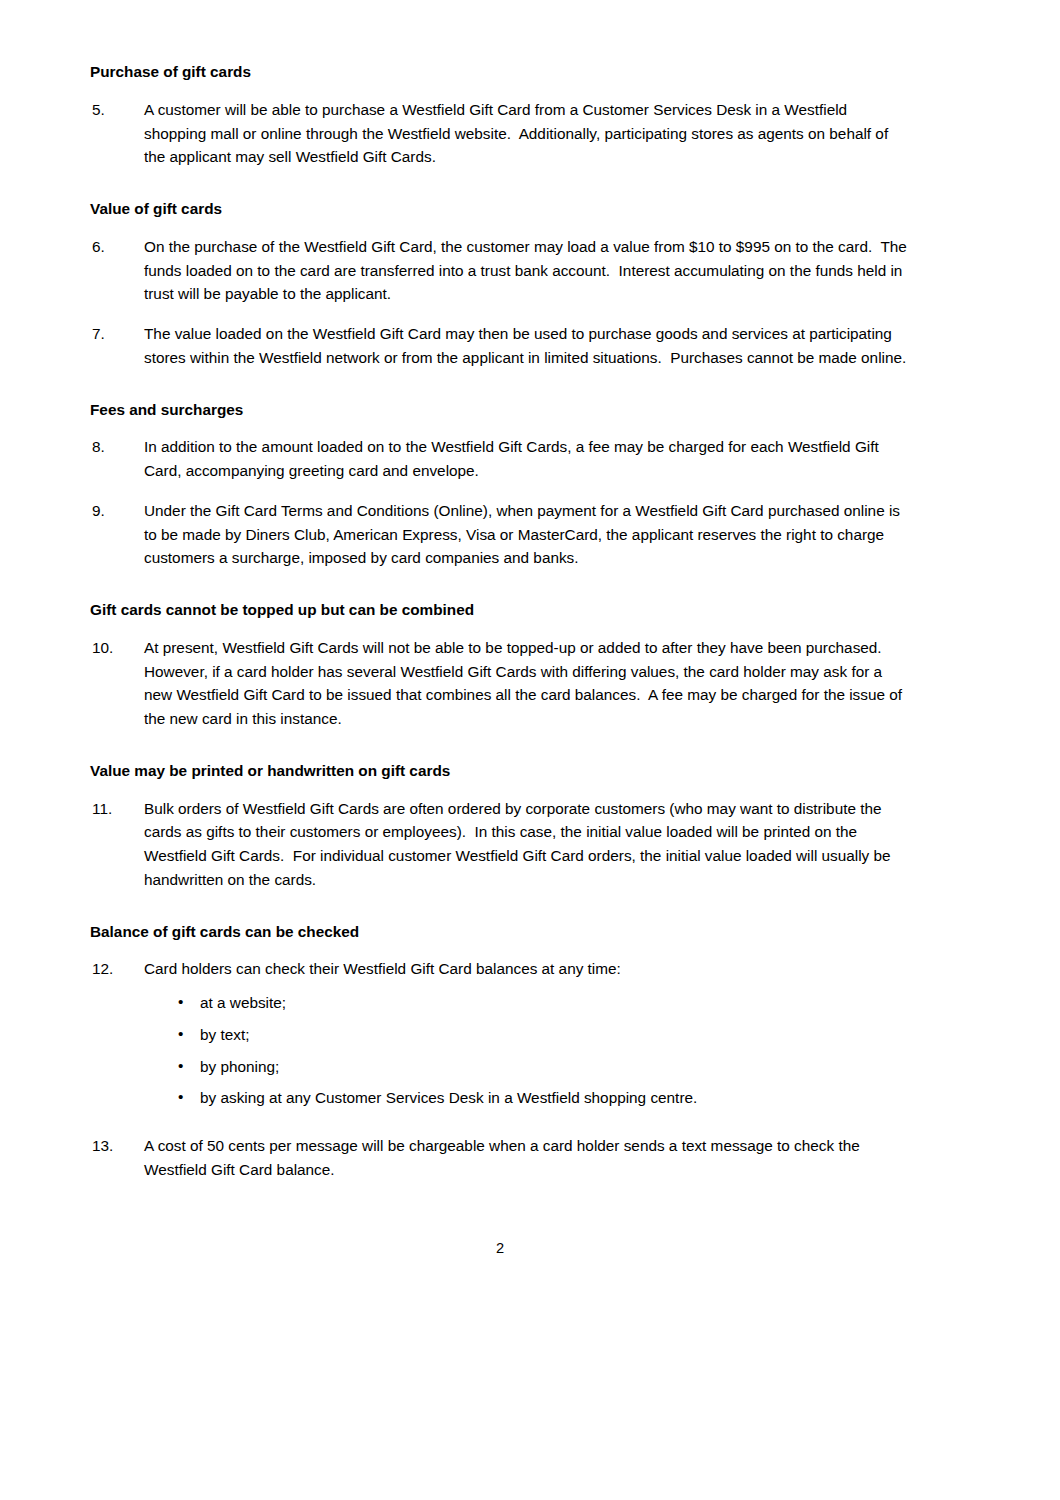Purchase of gift cards
5.
A customer will be able to purchase a Westfield Gift Card from a Customer Services Desk in a Westfield shopping mall or online through the Westfield website. Additionally, participating stores as agents on behalf of the applicant may sell Westfield Gift Cards.
Value of gift cards
6.
On the purchase of the Westfield Gift Card, the customer may load a value from $10 to $995 on to the card. The funds loaded on to the card are transferred into a trust bank account. Interest accumulating on the funds held in trust will be payable to the applicant.
7.
The value loaded on the Westfield Gift Card may then be used to purchase goods and services at participating stores within the Westfield network or from the applicant in limited situations. Purchases cannot be made online.
Fees and surcharges
8.
In addition to the amount loaded on to the Westfield Gift Cards, a fee may be charged for each Westfield Gift Card, accompanying greeting card and envelope.
9.
Under the Gift Card Terms and Conditions (Online), when payment for a Westfield Gift Card purchased online is to be made by Diners Club, American Express, Visa or MasterCard, the applicant reserves the right to charge customers a surcharge, imposed by card companies and banks.
Gift cards cannot be topped up but can be combined
10.
At present, Westfield Gift Cards will not be able to be topped-up or added to after they have been purchased. However, if a card holder has several Westfield Gift Cards with differing values, the card holder may ask for a new Westfield Gift Card to be issued that combines all the card balances. A fee may be charged for the issue of the new card in this instance.
Value may be printed or handwritten on gift cards
11.
Bulk orders of Westfield Gift Cards are often ordered by corporate customers (who may want to distribute the cards as gifts to their customers or employees). In this case, the initial value loaded will be printed on the Westfield Gift Cards. For individual customer Westfield Gift Card orders, the initial value loaded will usually be handwritten on the cards.
Balance of gift cards can be checked
12.
Card holders can check their Westfield Gift Card balances at any time:
at a website;
by text;
by phoning;
by asking at any Customer Services Desk in a Westfield shopping centre.
13.
A cost of 50 cents per message will be chargeable when a card holder sends a text message to check the Westfield Gift Card balance.
2